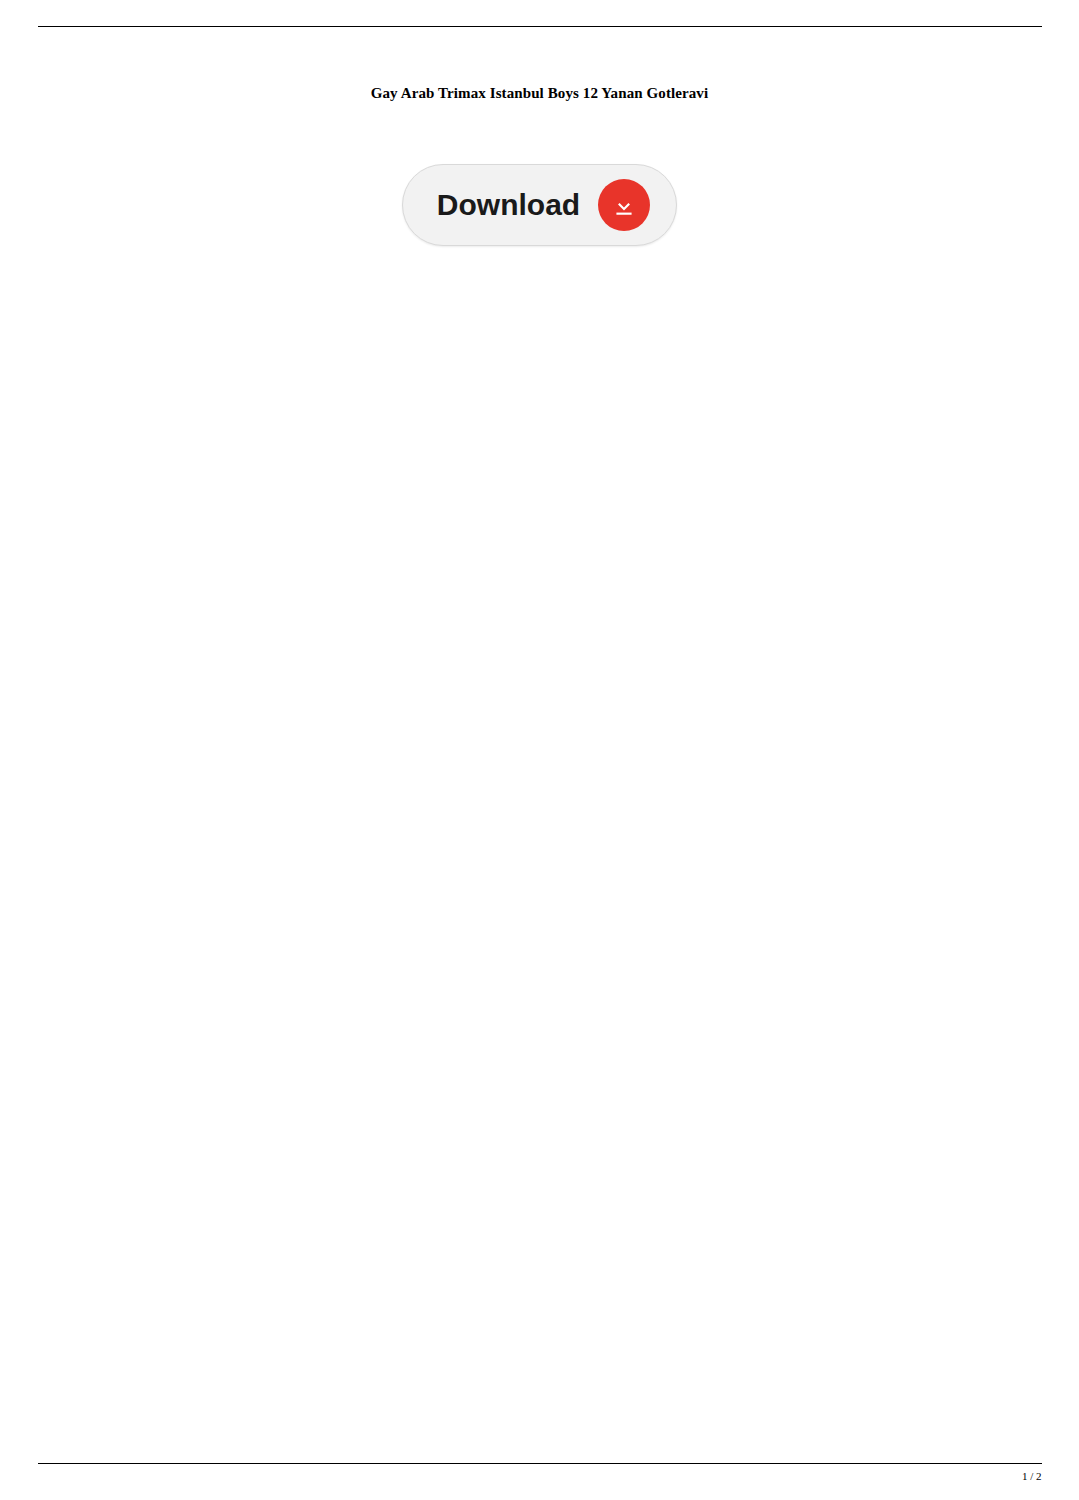Gay Arab Trimax Istanbul Boys 12 Yanan Gotleravi
Download
1 / 2